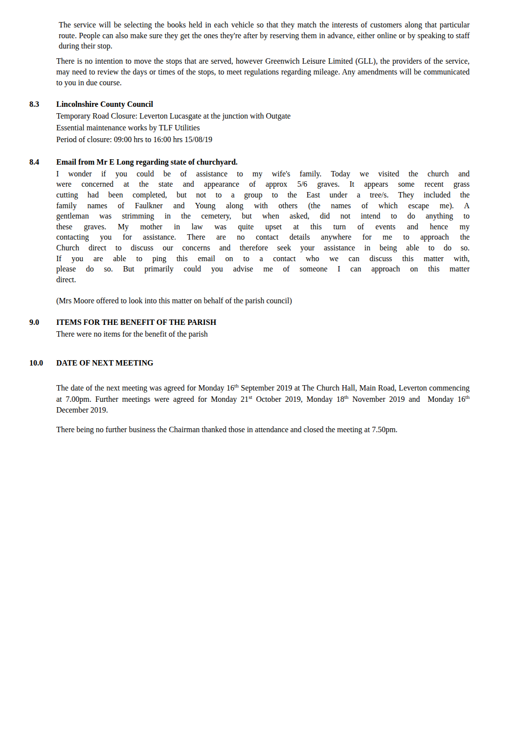The service will be selecting the books held in each vehicle so that they match the interests of customers along that particular route. People can also make sure they get the ones they're after by reserving them in advance, either online or by speaking to staff during their stop.
There is no intention to move the stops that are served, however Greenwich Leisure Limited (GLL), the providers of the service, may need to review the days or times of the stops, to meet regulations regarding mileage. Any amendments will be communicated to you in due course.
8.3
Lincolnshire County Council
Temporary Road Closure: Leverton Lucasgate at the junction with Outgate
Essential maintenance works by TLF Utilities
Period of closure: 09:00 hrs to 16:00 hrs 15/08/19
8.4
Email from Mr E Long regarding state of churchyard.
I wonder if you could be of assistance to my wife's family. Today we visited the church and were concerned at the state and appearance of approx 5/6 graves. It appears some recent grass cutting had been completed, but not to a group to the East under a tree/s. They included the family names of Faulkner and Young along with others (the names of which escape me). A gentleman was strimming in the cemetery, but when asked, did not intend to do anything to these graves. My mother in law was quite upset at this turn of events and hence my contacting you for assistance. There are no contact details anywhere for me to approach the Church direct to discuss our concerns and therefore seek your assistance in being able to do so. If you are able to ping this email on to a contact who we can discuss this matter with, please do so. But primarily could you advise me of someone I can approach on this matter direct.
(Mrs Moore offered to look into this matter on behalf of the parish council)
9.0
ITEMS FOR THE BENEFIT OF THE PARISH
There were no items for the benefit of the parish
10.0
DATE OF NEXT MEETING
The date of the next meeting was agreed for Monday 16th September 2019 at The Church Hall, Main Road, Leverton commencing at 7.00pm. Further meetings were agreed for Monday 21st October 2019, Monday 18th November 2019 and Monday 16th December 2019.
There being no further business the Chairman thanked those in attendance and closed the meeting at 7.50pm.